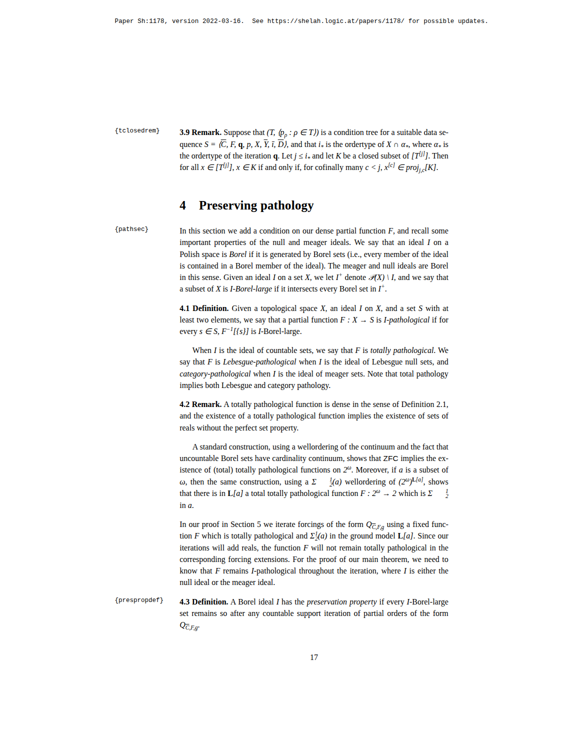Paper Sh:1178, version 2022-03-16. See https://shelah.logic.at/papers/1178/ for possible updates.
{tclosedrem}
3.9 Remark. Suppose that (T, ⟨pρ : ρ ∈ T⟩) is a condition tree for a suitable data sequence S = ⟨C, F, q, p, X, Y, ī, D⟩, and that i* is the ordertype of X ∩ α*, where α* is the ordertype of the iteration q. Let j ≤ i* and let K be a closed subset of [T[j]]. Then for all x ∈ [T[j]], x ∈ K if and only if, for cofinally many c < j, x[c] ∈ projj,c[K].
4 Preserving pathology
{pathsec}
In this section we add a condition on our dense partial function F, and recall some important properties of the null and meager ideals. We say that an ideal I on a Polish space is Borel if it is generated by Borel sets (i.e., every member of the ideal is contained in a Borel member of the ideal). The meager and null ideals are Borel in this sense. Given an ideal I on a set X, we let I+ denote 𝒫(X) \ I, and we say that a subset of X is I-Borel-large if it intersects every Borel set in I+.
4.1 Definition. Given a topological space X, an ideal I on X, and a set S with at least two elements, we say that a partial function F : X → S is I-pathological if for every s ∈ S, F−1[{s}] is I-Borel-large.
When I is the ideal of countable sets, we say that F is totally pathological. We say that F is Lebesgue-pathological when I is the ideal of Lebesgue null sets, and category-pathological when I is the ideal of meager sets. Note that total pathology implies both Lebesgue and category pathology.
4.2 Remark. A totally pathological function is dense in the sense of Definition 2.1, and the existence of a totally pathological function implies the existence of sets of reals without the perfect set property.
A standard construction, using a wellordering of the continuum and the fact that uncountable Borel sets have cardinality continuum, shows that ZFC implies the existence of (total) totally pathological functions on 2ω. Moreover, if a is a subset of ω, then the same construction, using a Σ12(a) wellordering of (2ω)L[a], shows that there is in L[a] a total totally pathological function F : 2ω → 2 which is Σ12 in a.
In our proof in Section 5 we iterate forcings of the form QC,F,g using a fixed function F which is totally pathological and Σ12(a) in the ground model L[a]. Since our iterations will add reals, the function F will not remain totally pathological in the corresponding forcing extensions. For the proof of our main theorem, we need to know that F remains I-pathological throughout the iteration, where I is either the null ideal or the meager ideal.
{prespropdef}
4.3 Definition. A Borel ideal I has the preservation property if every I-Borel-large set remains so after any countable support iteration of partial orders of the form QC,F,g.
17